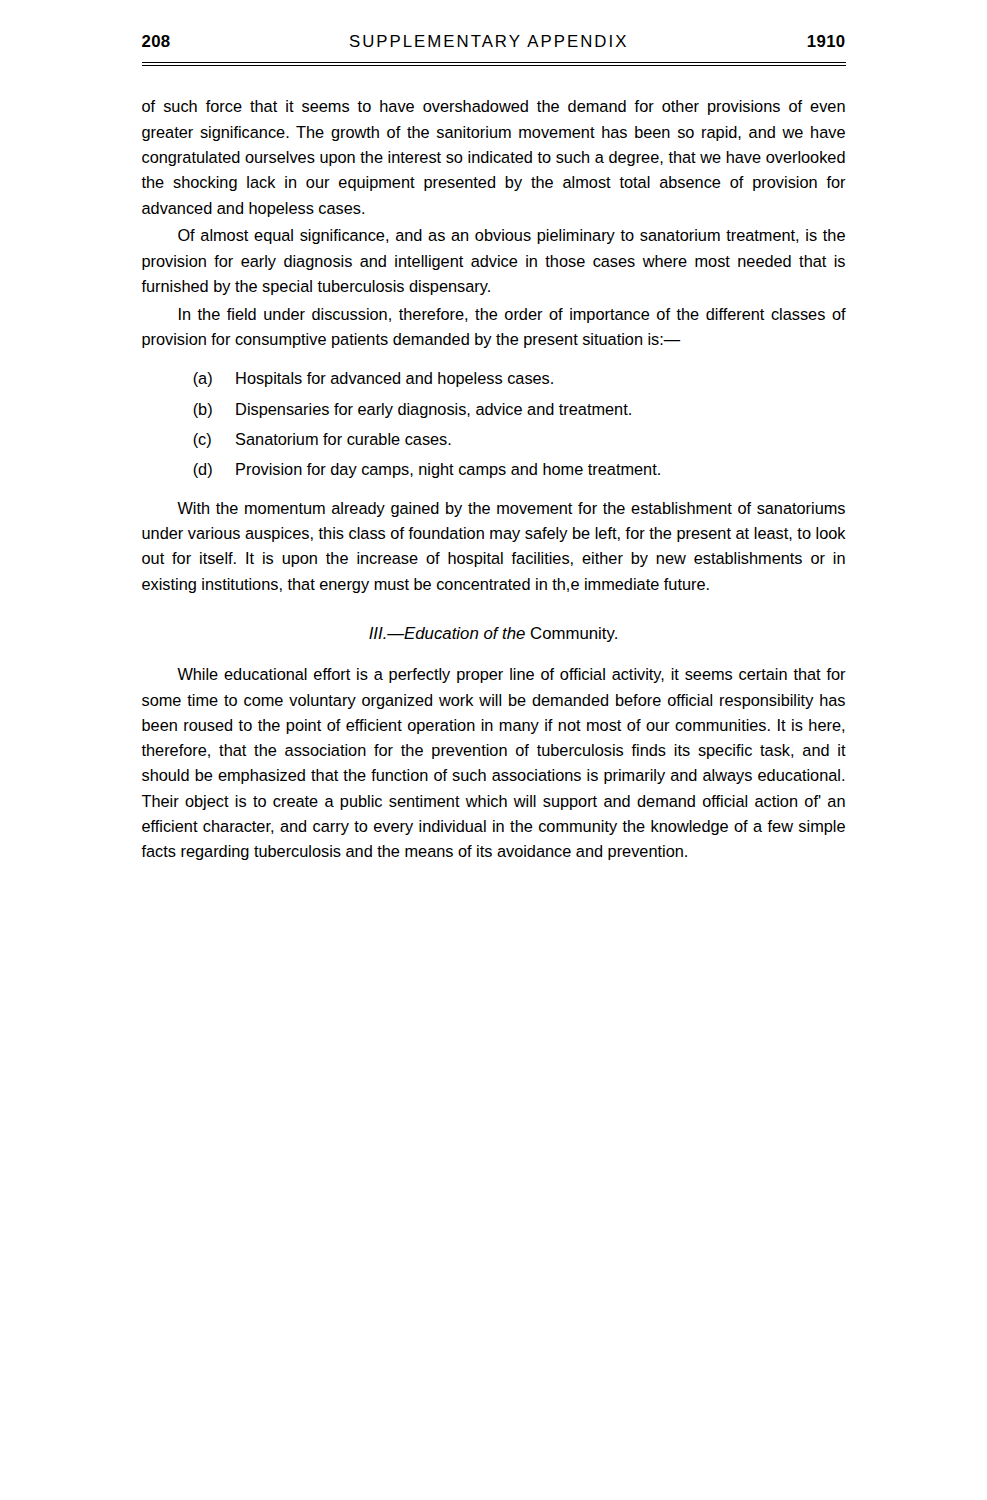208 Supplementary Appendix 1910
of such force that it seems to have overshadowed the demand for other provisions of even greater significance. The growth of the sanitorium movement has been so rapid, and we have congratulated ourselves upon the interest so indicated to such a degree, that we have overlooked the shocking lack in our equipment presented by the almost total absence of provision for advanced and hopeless cases.
Of almost equal significance, and as an obvious pieliminary to sanatorium treatment, is the provision for early diagnosis and intelligent advice in those cases where most needed that is furnished by the special tuberculosis dispensary.
In the field under discussion, therefore, the order of importance of the different classes of provision for consumptive patients demanded by the present situation is:—
(a) Hospitals for advanced and hopeless cases.
(b) Dispensaries for early diagnosis, advice and treatment.
(c) Sanatorium for curable cases.
(d) Provision for day camps, night camps and home treatment.
With the momentum already gained by the movement for the establishment of sanatoriums under various auspices, this class of foundation may safely be left, for the present at least, to look out for itself. It is upon the increase of hospital facilities, either by new establishments or in existing institutions, that energy must be concentrated in th,e immediate future.
III.—Education of the Community.
While educational effort is a perfectly proper line of official activity, it seems certain that for some time to come voluntary organized work will be demanded before official responsibility has been roused to the point of efficient operation in many if not most of our communities. It is here, therefore, that the association for the prevention of tuberculosis finds its specific task, and it should be emphasized that the function of such associations is primarily and always educational. Their object is to create a public sentiment which will support and demand official action of' an efficient character, and carry to every individual in the community the knowledge of a few simple facts regarding tuberculosis and the means of its avoidance and prevention.